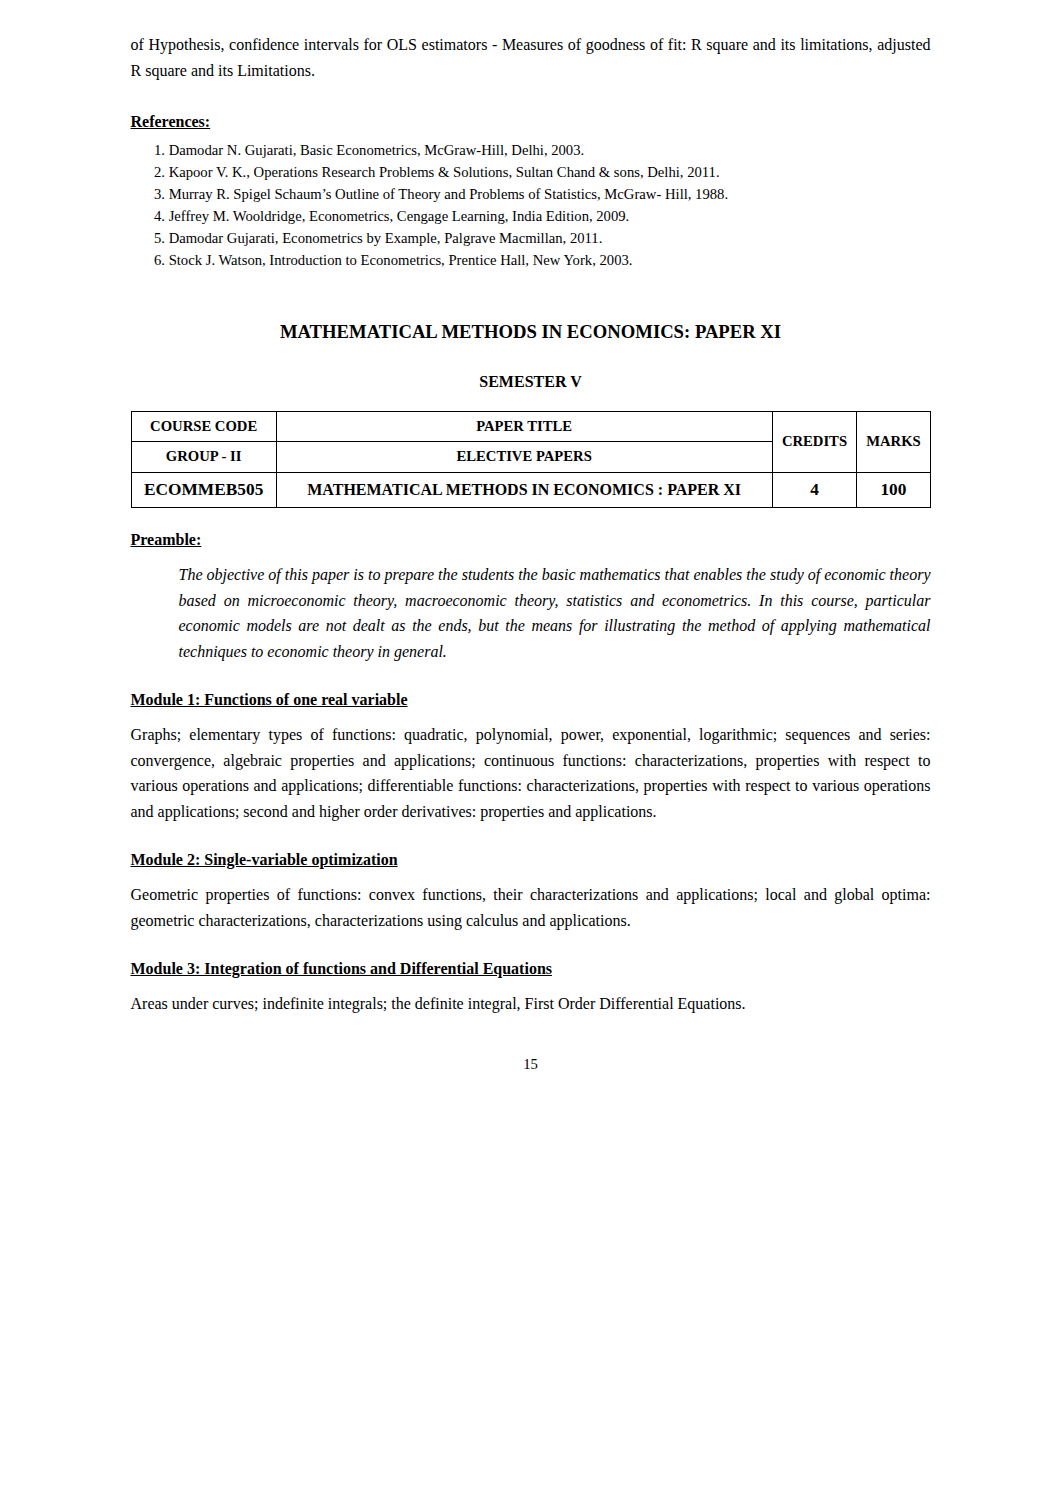of Hypothesis, confidence intervals for OLS estimators - Measures of goodness of fit: R square and its limitations, adjusted R square and its Limitations.
References:
Damodar N. Gujarati, Basic Econometrics, McGraw-Hill, Delhi, 2003.
Kapoor V. K., Operations Research Problems & Solutions, Sultan Chand & sons, Delhi, 2011.
Murray R. Spigel Schaum’s Outline of Theory and Problems of Statistics, McGraw- Hill, 1988.
Jeffrey M. Wooldridge, Econometrics, Cengage Learning, India Edition, 2009.
Damodar Gujarati, Econometrics by Example, Palgrave Macmillan, 2011.
Stock J. Watson, Introduction to Econometrics, Prentice Hall, New York, 2003.
MATHEMATICAL METHODS IN ECONOMICS: PAPER XI
SEMESTER V
| COURSE CODE | PAPER TITLE | CREDITS | MARKS |
| GROUP - II | ELECTIVE PAPERS |
| ECOMMEB505 | MATHEMATICAL METHODS IN ECONOMICS : PAPER XI | 4 | 100 |
Preamble:
The objective of this paper is to prepare the students the basic mathematics that enables the study of economic theory based on microeconomic theory, macroeconomic theory, statistics and econometrics. In this course, particular economic models are not dealt as the ends, but the means for illustrating the method of applying mathematical techniques to economic theory in general.
Module 1: Functions of one real variable
Graphs; elementary types of functions: quadratic, polynomial, power, exponential, logarithmic; sequences and series: convergence, algebraic properties and applications; continuous functions: characterizations, properties with respect to various operations and applications; differentiable functions: characterizations, properties with respect to various operations and applications; second and higher order derivatives: properties and applications.
Module 2: Single-variable optimization
Geometric properties of functions: convex functions, their characterizations and applications; local and global optima: geometric characterizations, characterizations using calculus and applications.
Module 3: Integration of functions and Differential Equations
Areas under curves; indefinite integrals; the definite integral, First Order Differential Equations.
15